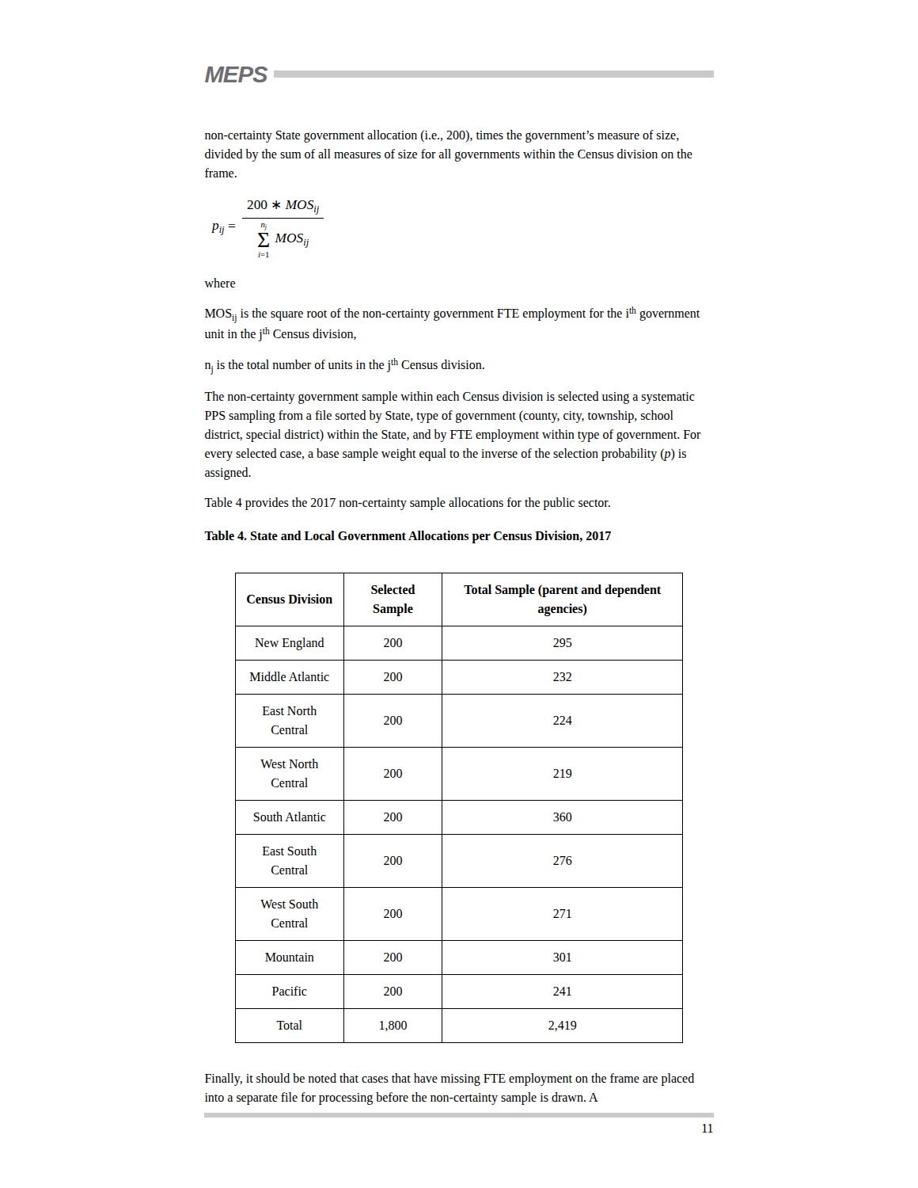MEPS
non-certainty State government allocation (i.e., 200), times the government’s measure of size, divided by the sum of all measures of size for all governments within the Census division on the frame.
pij = 200 ∗ MOSij nj Σ i=1 MOSij
where
MOSij is the square root of the non-certainty government FTE employment for the ith government unit in the jth Census division,
nj is the total number of units in the jth Census division.
The non-certainty government sample within each Census division is selected using a systematic PPS sampling from a file sorted by State, type of government (county, city, township, school district, special district) within the State, and by FTE employment within type of government. For every selected case, a base sample weight equal to the inverse of the selection probability (p) is assigned.
Table 4 provides the 2017 non-certainty sample allocations for the public sector.
Table 4. State and Local Government Allocations per Census Division, 2017
| Census Division | Selected Sample | Total Sample (parent and dependent agencies) |
| --- | --- | --- |
| New England | 200 | 295 |
| Middle Atlantic | 200 | 232 |
| East North Central | 200 | 224 |
| West North Central | 200 | 219 |
| South Atlantic | 200 | 360 |
| East South Central | 200 | 276 |
| West South Central | 200 | 271 |
| Mountain | 200 | 301 |
| Pacific | 200 | 241 |
| Total | 1,800 | 2,419 |
Finally, it should be noted that cases that have missing FTE employment on the frame are placed into a separate file for processing before the non-certainty sample is drawn. A
11